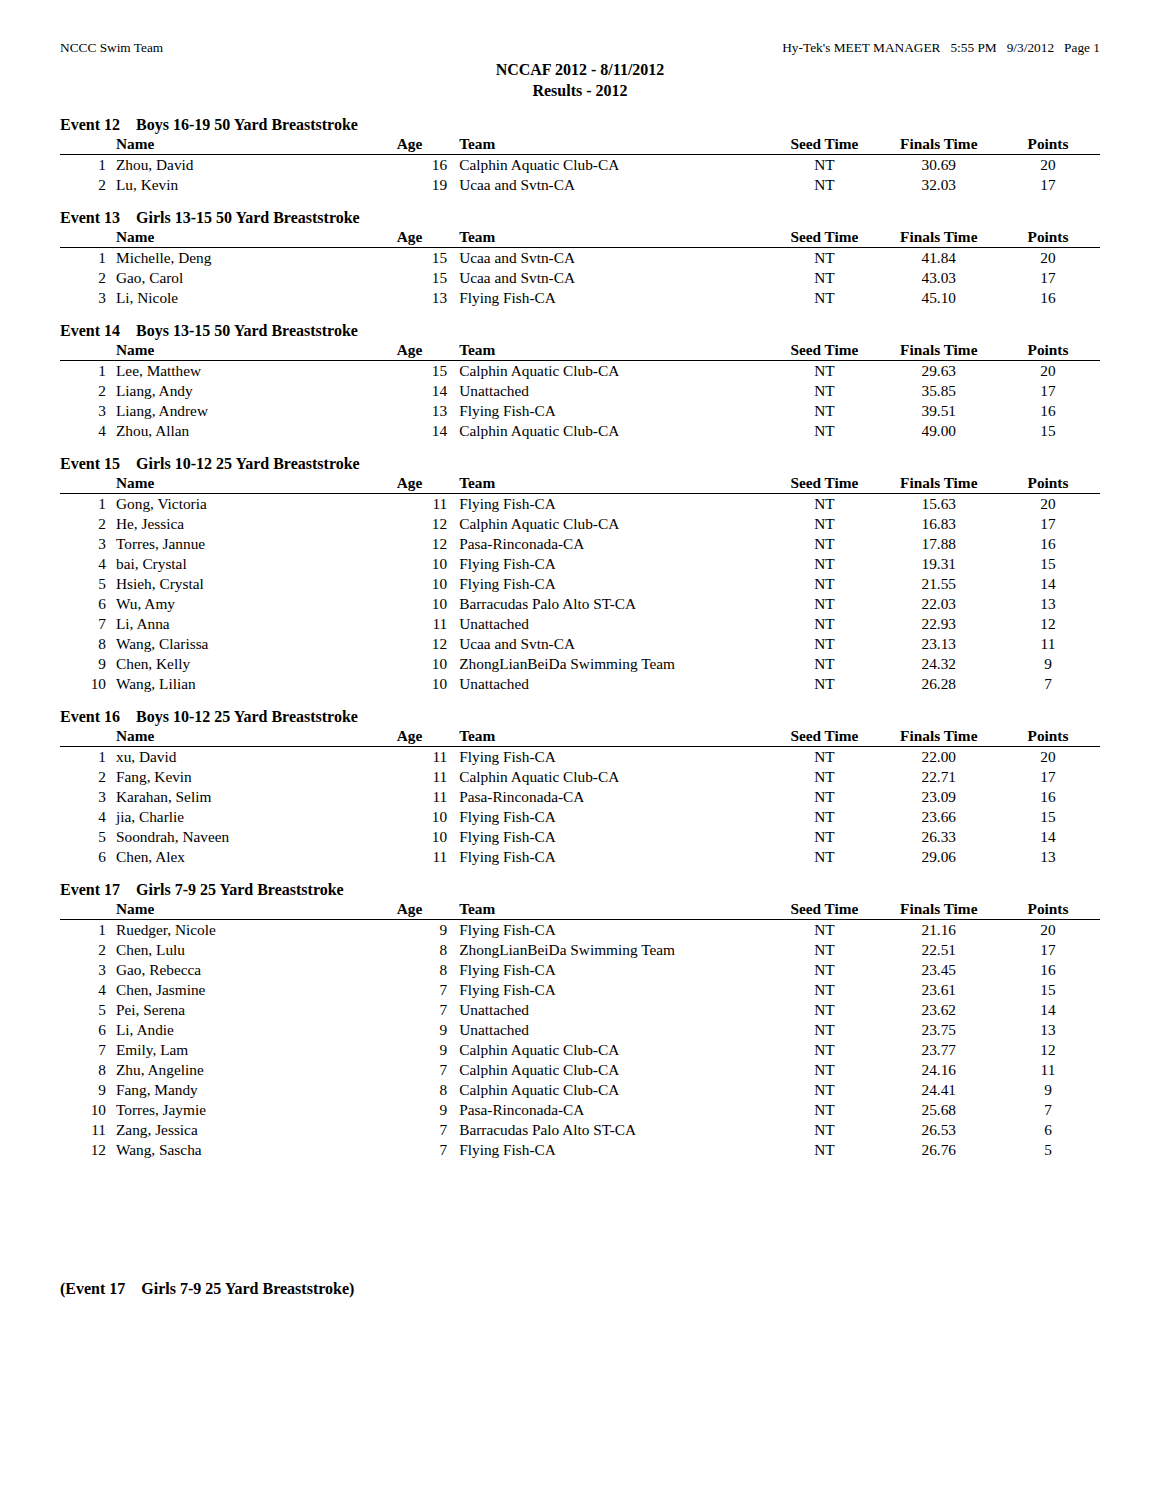NCCC Swim Team
Hy-Tek's MEET MANAGER 5:55 PM 9/3/2012 Page 1
NCCAF 2012 - 8/11/2012
Results - 2012
Event 12 Boys 16-19 50 Yard Breaststroke
| | Name | Age | Team | Seed Time | Finals Time | Points |
| --- | --- | --- | --- | --- | --- | --- |
| 1 | Zhou, David | 16 | Calphin Aquatic Club-CA | NT | 30.69 | 20 |
| 2 | Lu, Kevin | 19 | Ucaa and Svtn-CA | NT | 32.03 | 17 |
Event 13 Girls 13-15 50 Yard Breaststroke
| | Name | Age | Team | Seed Time | Finals Time | Points |
| --- | --- | --- | --- | --- | --- | --- |
| 1 | Michelle, Deng | 15 | Ucaa and Svtn-CA | NT | 41.84 | 20 |
| 2 | Gao, Carol | 15 | Ucaa and Svtn-CA | NT | 43.03 | 17 |
| 3 | Li, Nicole | 13 | Flying Fish-CA | NT | 45.10 | 16 |
Event 14 Boys 13-15 50 Yard Breaststroke
| | Name | Age | Team | Seed Time | Finals Time | Points |
| --- | --- | --- | --- | --- | --- | --- |
| 1 | Lee, Matthew | 15 | Calphin Aquatic Club-CA | NT | 29.63 | 20 |
| 2 | Liang, Andy | 14 | Unattached | NT | 35.85 | 17 |
| 3 | Liang, Andrew | 13 | Flying Fish-CA | NT | 39.51 | 16 |
| 4 | Zhou, Allan | 14 | Calphin Aquatic Club-CA | NT | 49.00 | 15 |
Event 15 Girls 10-12 25 Yard Breaststroke
| | Name | Age | Team | Seed Time | Finals Time | Points |
| --- | --- | --- | --- | --- | --- | --- |
| 1 | Gong, Victoria | 11 | Flying Fish-CA | NT | 15.63 | 20 |
| 2 | He, Jessica | 12 | Calphin Aquatic Club-CA | NT | 16.83 | 17 |
| 3 | Torres, Jannue | 12 | Pasa-Rinconada-CA | NT | 17.88 | 16 |
| 4 | bai, Crystal | 10 | Flying Fish-CA | NT | 19.31 | 15 |
| 5 | Hsieh, Crystal | 10 | Flying Fish-CA | NT | 21.55 | 14 |
| 6 | Wu, Amy | 10 | Barracudas Palo Alto ST-CA | NT | 22.03 | 13 |
| 7 | Li, Anna | 11 | Unattached | NT | 22.93 | 12 |
| 8 | Wang, Clarissa | 12 | Ucaa and Svtn-CA | NT | 23.13 | 11 |
| 9 | Chen, Kelly | 10 | ZhongLianBeiDa Swimming Team | NT | 24.32 | 9 |
| 10 | Wang, Lilian | 10 | Unattached | NT | 26.28 | 7 |
Event 16 Boys 10-12 25 Yard Breaststroke
| | Name | Age | Team | Seed Time | Finals Time | Points |
| --- | --- | --- | --- | --- | --- | --- |
| 1 | xu, David | 11 | Flying Fish-CA | NT | 22.00 | 20 |
| 2 | Fang, Kevin | 11 | Calphin Aquatic Club-CA | NT | 22.71 | 17 |
| 3 | Karahan, Selim | 11 | Pasa-Rinconada-CA | NT | 23.09 | 16 |
| 4 | jia, Charlie | 10 | Flying Fish-CA | NT | 23.66 | 15 |
| 5 | Soondrah, Naveen | 10 | Flying Fish-CA | NT | 26.33 | 14 |
| 6 | Chen, Alex | 11 | Flying Fish-CA | NT | 29.06 | 13 |
Event 17 Girls 7-9 25 Yard Breaststroke
| | Name | Age | Team | Seed Time | Finals Time | Points |
| --- | --- | --- | --- | --- | --- | --- |
| 1 | Ruedger, Nicole | 9 | Flying Fish-CA | NT | 21.16 | 20 |
| 2 | Chen, Lulu | 8 | ZhongLianBeiDa Swimming Team | NT | 22.51 | 17 |
| 3 | Gao, Rebecca | 8 | Flying Fish-CA | NT | 23.45 | 16 |
| 4 | Chen, Jasmine | 7 | Flying Fish-CA | NT | 23.61 | 15 |
| 5 | Pei, Serena | 7 | Unattached | NT | 23.62 | 14 |
| 6 | Li, Andie | 9 | Unattached | NT | 23.75 | 13 |
| 7 | Emily, Lam | 9 | Calphin Aquatic Club-CA | NT | 23.77 | 12 |
| 8 | Zhu, Angeline | 7 | Calphin Aquatic Club-CA | NT | 24.16 | 11 |
| 9 | Fang, Mandy | 8 | Calphin Aquatic Club-CA | NT | 24.41 | 9 |
| 10 | Torres, Jaymie | 9 | Pasa-Rinconada-CA | NT | 25.68 | 7 |
| 11 | Zang, Jessica | 7 | Barracudas Palo Alto ST-CA | NT | 26.53 | 6 |
| 12 | Wang, Sascha | 7 | Flying Fish-CA | NT | 26.76 | 5 |
(Event 17 Girls 7-9 25 Yard Breaststroke)